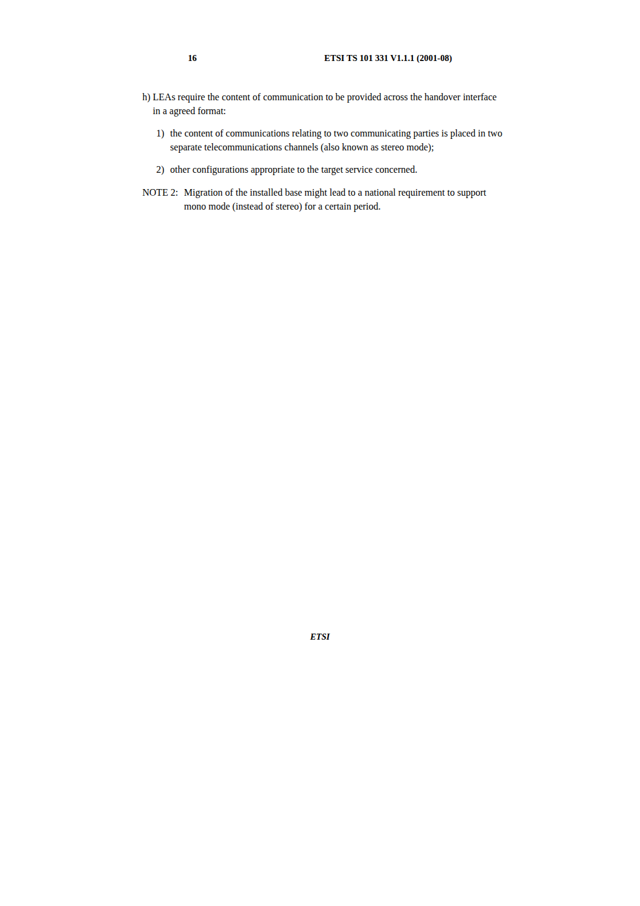16 ETSI TS 101 331 V1.1.1 (2001-08)
h)
LEAs require the content of communication to be provided across the handover interface in a agreed format:
1)
the content of communications relating to two communicating parties is placed in two separate telecommunications channels (also known as stereo mode);
2)
other configurations appropriate to the target service concerned.
NOTE 2:
Migration of the installed base might lead to a national requirement to support mono mode (instead of stereo) for a certain period.
ETSI